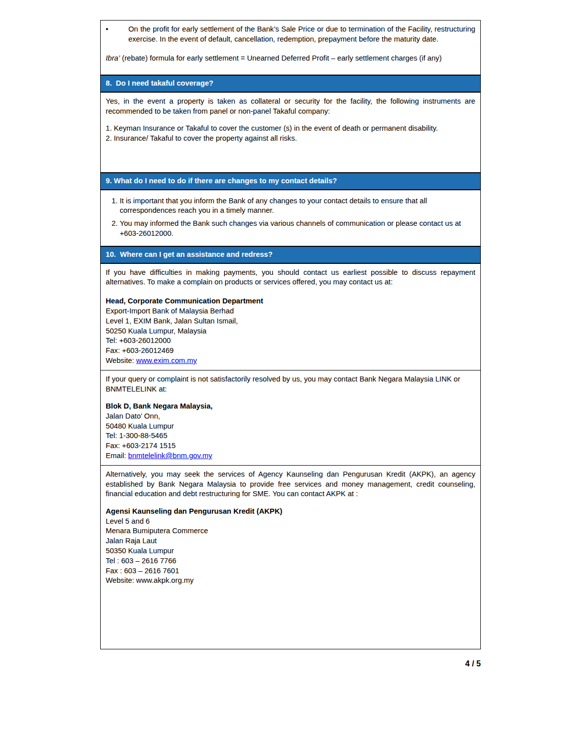| • On the profit for early settlement of the Bank’s Sale Price or due to termination of the Facility, restructuring exercise. In the event of default, cancellation, redemption, prepayment before the maturity date. Ibra’ (rebate) formula for early settlement = Unearned Deferred Profit – early settlement charges (if any) |
8. Do I need takaful coverage?
| Yes, in the event a property is taken as collateral or security for the facility, the following instruments are recommended to be taken from panel or non-panel Takaful company: 1. Keyman Insurance or Takaful to cover the customer (s) in the event of death or permanent disability. 2. Insurance/ Takaful to cover the property against all risks. |
9. What do I need to do if there are changes to my contact details?
| It is important that you inform the Bank of any changes to your contact details to ensure that all correspondences reach you in a timely manner. You may informed the Bank such changes via various channels of communication or please contact us at +603-26012000. |
10. Where can I get an assistance and redress?
| If you have difficulties in making payments, you should contact us earliest possible to discuss repayment alternatives. To make a complain on products or services offered, you may contact us at: Head, Corporate Communication Department Export-Import Bank of Malaysia Berhad Level 1, EXIM Bank, Jalan Sultan Ismail, 50250 Kuala Lumpur, Malaysia Tel: +603-26012000 Fax: +603-26012469 Website: www.exim.com.my |
| If your query or complaint is not satisfactorily resolved by us, you may contact Bank Negara Malaysia LINK or BNMTELELINK at: Blok D, Bank Negara Malaysia, Jalan Dato’ Onn, 50480 Kuala Lumpur Tel: 1-300-88-5465 Fax: +603-2174 1515 Email: bnmtelelink@bnm.gov.my |
| Alternatively, you may seek the services of Agency Kaunseling dan Pengurusan Kredit (AKPK), an agency established by Bank Negara Malaysia to provide free services and money management, credit counseling, financial education and debt restructuring for SME. You can contact AKPK at : Agensi Kaunseling dan Pengurusan Kredit (AKPK) Level 5 and 6 Menara Bumiputera Commerce Jalan Raja Laut 50350 Kuala Lumpur Tel : 603 – 2616 7766 Fax : 603 – 2616 7601 Website: www.akpk.org.my |
4 / 5